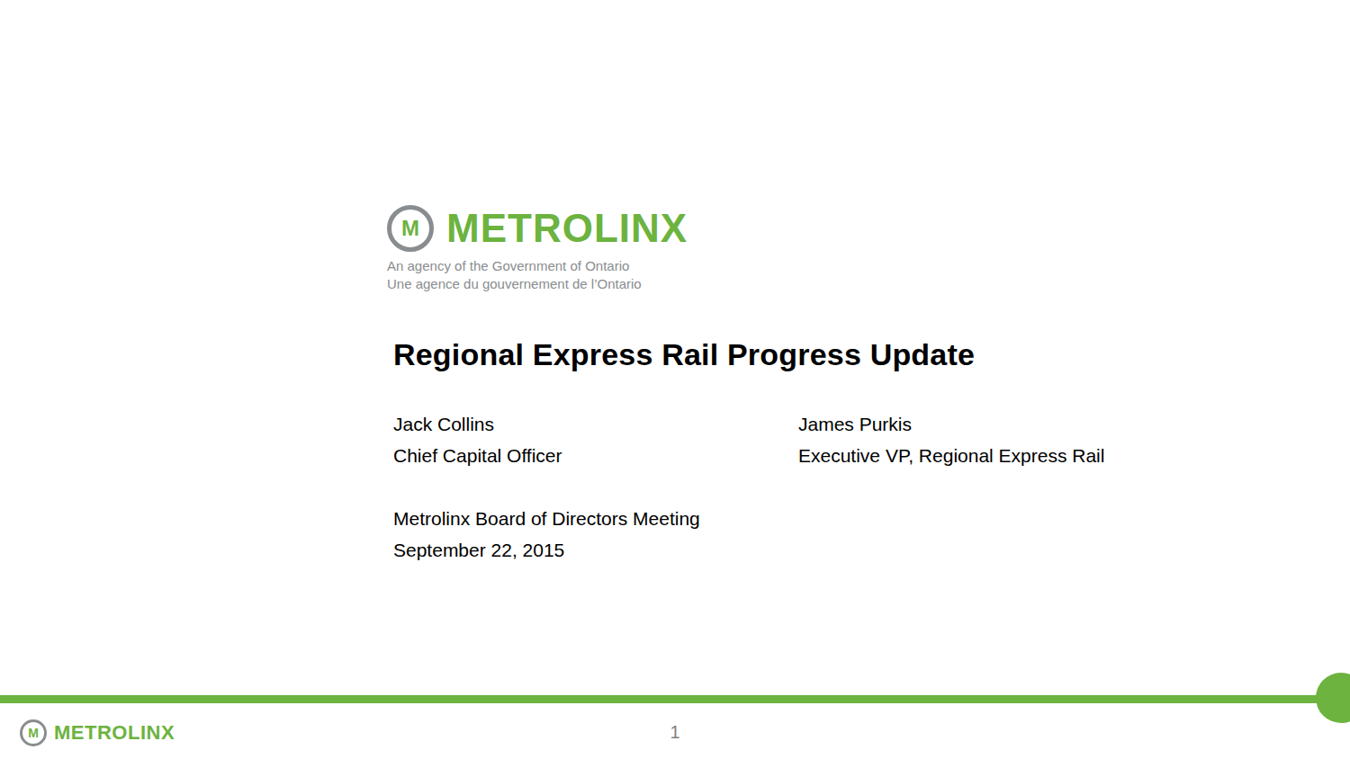METROLINX
An agency of the Government of Ontario
Une agence du gouvernement de l’Ontario
Regional Express Rail Progress Update
| Jack Collins | James Purkis |
| Chief Capital Officer | Executive VP, Regional Express Rail |
Metrolinx Board of Directors Meeting
September 22, 2015
METROLINX
1